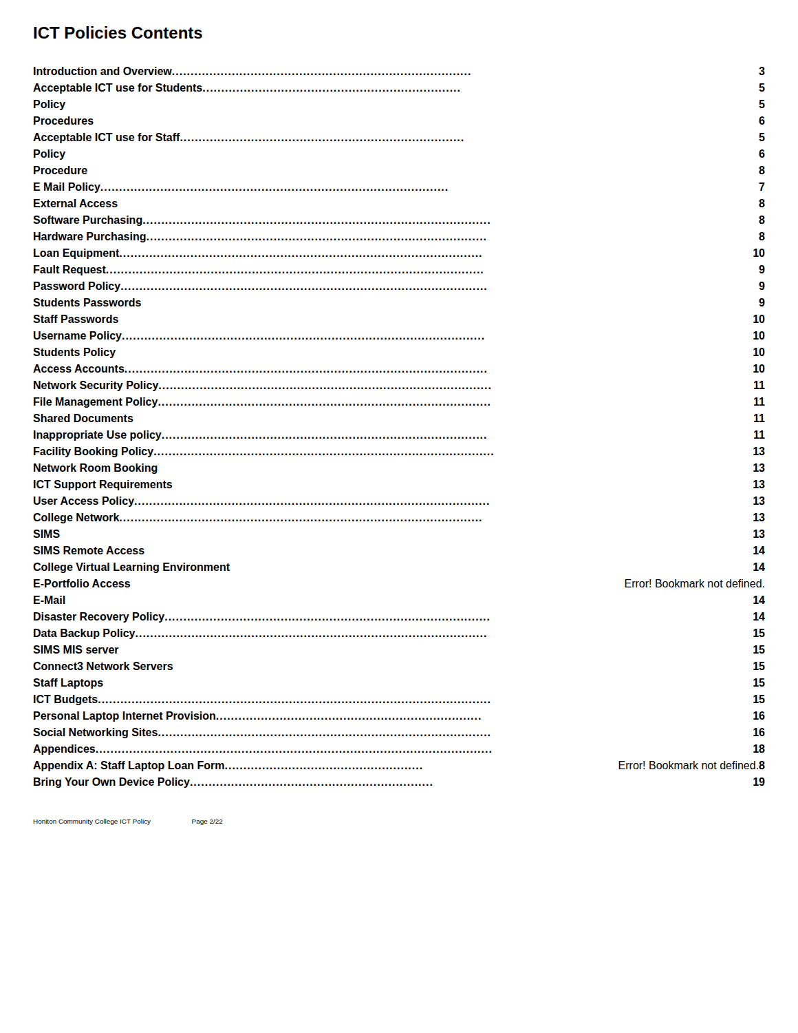ICT Policies Contents
Introduction and Overview................................................................................ 3
Acceptable ICT use for Students..................................................................... 5
Policy.......................................................................................................... 5
Procedures.................................................................................................. 6
Acceptable ICT use for Staff............................................................................ 5
Policy.......................................................................................................... 6
Procedure.................................................................................................... 8
E Mail Policy............................................................................................. 7
External Access.......................................................................................... 8
Software Purchasing............................................................................................. 8
Hardware Purchasing........................................................................................... 8
Loan Equipment................................................................................................. 10
Fault Request..................................................................................................... 9
Password Policy.................................................................................................. 9
Students Passwords.................................................................................. 9
Staff Passwords......................................................................................... 10
Username Policy................................................................................................. 10
Students Policy.......................................................................................... 10
Access Accounts................................................................................................. 10
Network Security Policy......................................................................................... 11
File Management Policy......................................................................................... 11
Shared Documents.................................................................................... 11
Inappropriate Use policy....................................................................................... 11
Facility Booking Policy........................................................................................... 13
Network Room Booking............................................................................. 13
ICT Support Requirements......................................................................... 13
User Access Policy............................................................................................... 13
College Network................................................................................................. 13
SIMS.......................................................................................................... 13
SIMS Remote Access................................................................................. 14
College Virtual Learning Environment............................................. 14
E-Portfolio Access....................................................................................... Error! Bookmark not defined.
E-Mail........................................................................................................ 14
Disaster Recovery Policy....................................................................................... 14
Data Backup Policy.............................................................................................. 15
SIMS MIS server......................................................................................... 15
Connect3 Network Servers......................................................................... 15
Staff Laptops.............................................................................................. 15
ICT Budgets......................................................................................................... 15
Personal Laptop Internet Provision....................................................................... 16
Social Networking Sites......................................................................................... 16
Appendices.......................................................................................................... 18
Appendix A: Staff Laptop Loan Form..................................................... Error! Bookmark not defined. 8
Bring Your Own Device Policy................................................................. 19
Honiton Community College ICT Policy Page 2/22